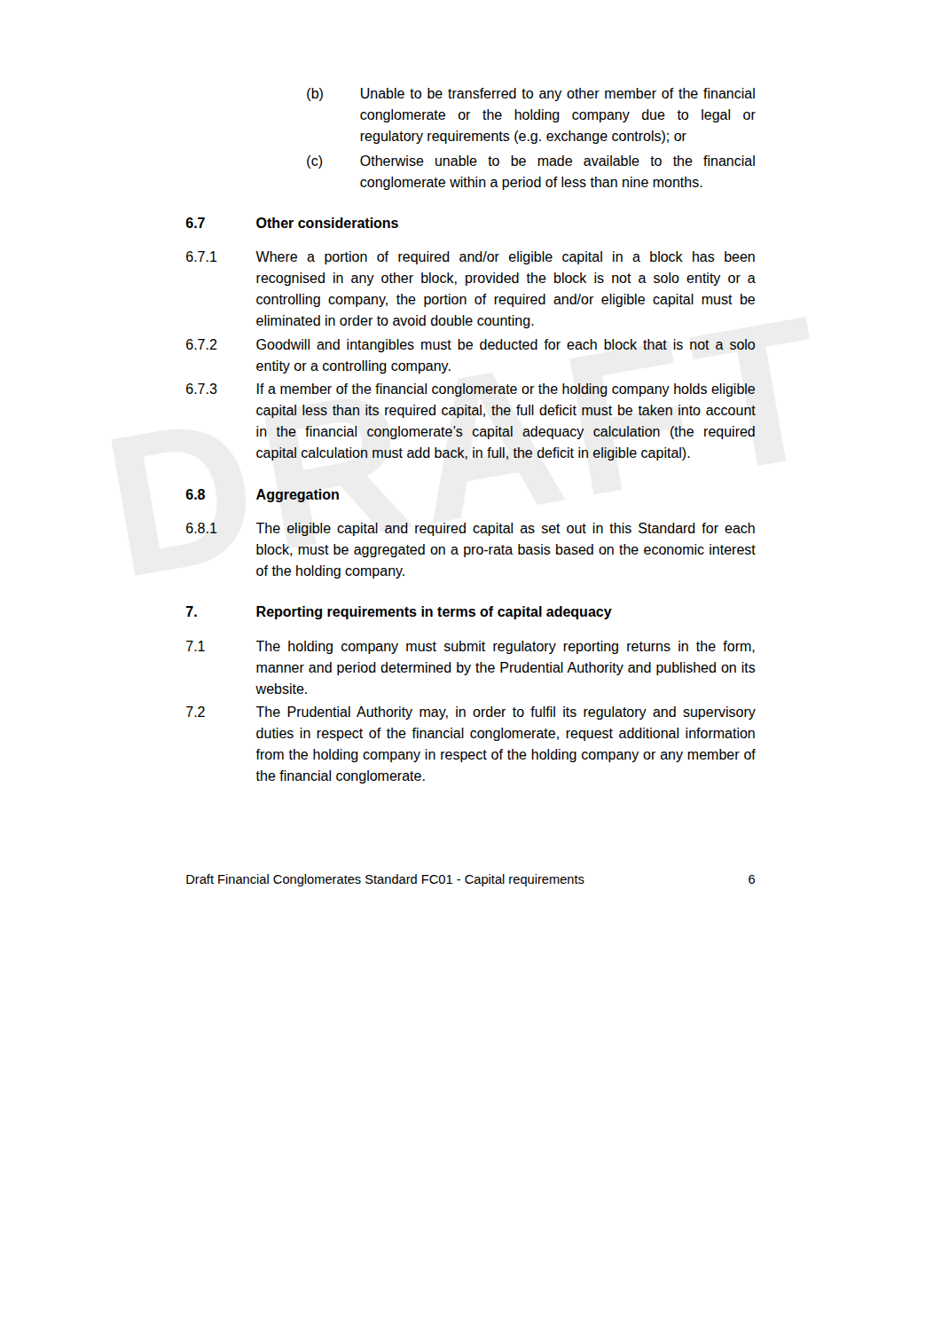DRAFT
(b)
Unable to be transferred to any other member of the financial conglomerate or the holding company due to legal or regulatory requirements (e.g. exchange controls); or
(c)
Otherwise unable to be made available to the financial conglomerate within a period of less than nine months.
6.7 Other considerations
6.7.1
Where a portion of required and/or eligible capital in a block has been recognised in any other block, provided the block is not a solo entity or a controlling company, the portion of required and/or eligible capital must be eliminated in order to avoid double counting.
6.7.2
Goodwill and intangibles must be deducted for each block that is not a solo entity or a controlling company.
6.7.3
If a member of the financial conglomerate or the holding company holds eligible capital less than its required capital, the full deficit must be taken into account in the financial conglomerate’s capital adequacy calculation (the required capital calculation must add back, in full, the deficit in eligible capital).
6.8 Aggregation
6.8.1
The eligible capital and required capital as set out in this Standard for each block, must be aggregated on a pro-rata basis based on the economic interest of the holding company.
7. Reporting requirements in terms of capital adequacy
7.1
The holding company must submit regulatory reporting returns in the form, manner and period determined by the Prudential Authority and published on its website.
7.2
The Prudential Authority may, in order to fulfil its regulatory and supervisory duties in respect of the financial conglomerate, request additional information from the holding company in respect of the holding company or any member of the financial conglomerate.
Draft Financial Conglomerates Standard FC01 - Capital requirements
6